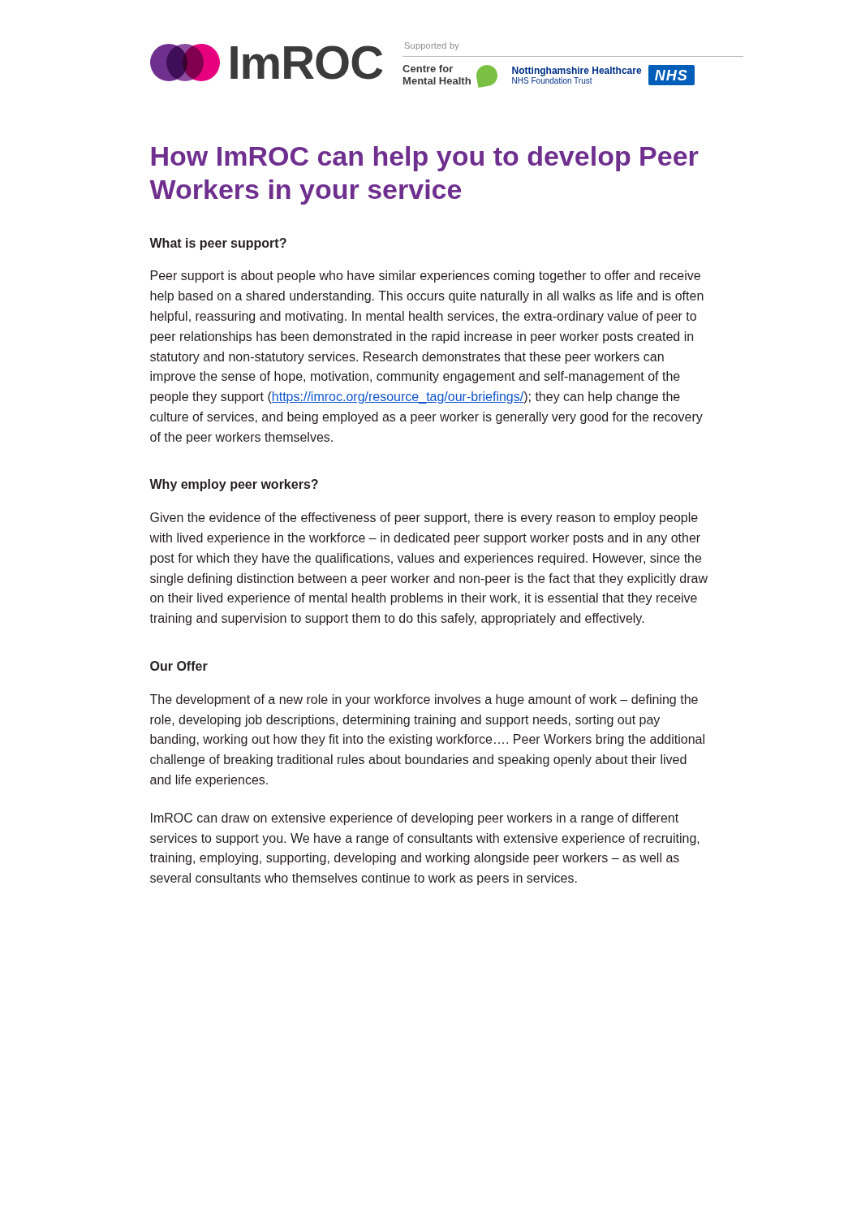ImROC
Supported by
Centre for
Mental Health
Nottinghamshire Healthcare
NHS Foundation Trust
NHS
How ImROC can help you to develop Peer Workers in your service
What is peer support?
Peer support is about people who have similar experiences coming together to offer and receive help based on a shared understanding. This occurs quite naturally in all walks as life and is often helpful, reassuring and motivating. In mental health services, the extra-ordinary value of peer to peer relationships has been demonstrated in the rapid increase in peer worker posts created in statutory and non-statutory services. Research demonstrates that these peer workers can improve the sense of hope, motivation, community engagement and self-management of the people they support (https://imroc.org/resource_tag/our-briefings/); they can help change the culture of services, and being employed as a peer worker is generally very good for the recovery of the peer workers themselves.
Why employ peer workers?
Given the evidence of the effectiveness of peer support, there is every reason to employ people with lived experience in the workforce – in dedicated peer support worker posts and in any other post for which they have the qualifications, values and experiences required. However, since the single defining distinction between a peer worker and non-peer is the fact that they explicitly draw on their lived experience of mental health problems in their work, it is essential that they receive training and supervision to support them to do this safely, appropriately and effectively.
Our Offer
The development of a new role in your workforce involves a huge amount of work – defining the role, developing job descriptions, determining training and support needs, sorting out pay banding, working out how they fit into the existing workforce…. Peer Workers bring the additional challenge of breaking traditional rules about boundaries and speaking openly about their lived and life experiences.
ImROC can draw on extensive experience of developing peer workers in a range of different services to support you. We have a range of consultants with extensive experience of recruiting, training, employing, supporting, developing and working alongside peer workers – as well as several consultants who themselves continue to work as peers in services.